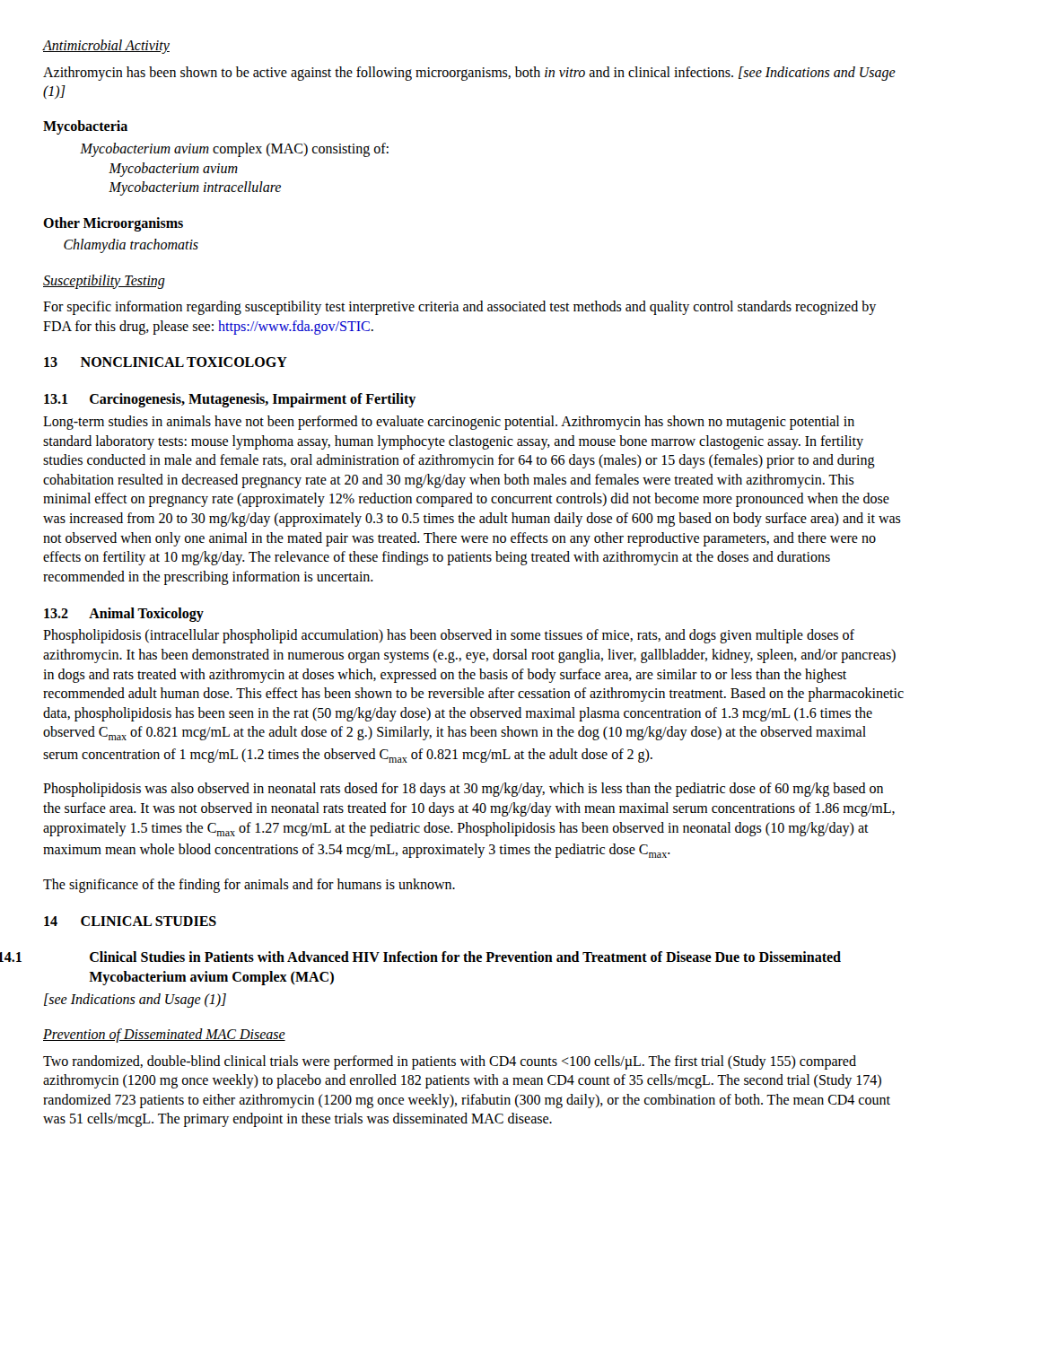Antimicrobial Activity
Azithromycin has been shown to be active against the following microorganisms, both in vitro and in clinical infections. [see Indications and Usage (1)]
Mycobacteria
Mycobacterium avium complex (MAC) consisting of:
Mycobacterium avium
Mycobacterium intracellulare
Other Microorganisms
Chlamydia trachomatis
Susceptibility Testing
For specific information regarding susceptibility test interpretive criteria and associated test methods and quality control standards recognized by FDA for this drug, please see: https://www.fda.gov/STIC.
13 NONCLINICAL TOXICOLOGY
13.1 Carcinogenesis, Mutagenesis, Impairment of Fertility
Long-term studies in animals have not been performed to evaluate carcinogenic potential. Azithromycin has shown no mutagenic potential in standard laboratory tests: mouse lymphoma assay, human lymphocyte clastogenic assay, and mouse bone marrow clastogenic assay. In fertility studies conducted in male and female rats, oral administration of azithromycin for 64 to 66 days (males) or 15 days (females) prior to and during cohabitation resulted in decreased pregnancy rate at 20 and 30 mg/kg/day when both males and females were treated with azithromycin. This minimal effect on pregnancy rate (approximately 12% reduction compared to concurrent controls) did not become more pronounced when the dose was increased from 20 to 30 mg/kg/day (approximately 0.3 to 0.5 times the adult human daily dose of 600 mg based on body surface area) and it was not observed when only one animal in the mated pair was treated. There were no effects on any other reproductive parameters, and there were no effects on fertility at 10 mg/kg/day. The relevance of these findings to patients being treated with azithromycin at the doses and durations recommended in the prescribing information is uncertain.
13.2 Animal Toxicology
Phospholipidosis (intracellular phospholipid accumulation) has been observed in some tissues of mice, rats, and dogs given multiple doses of azithromycin. It has been demonstrated in numerous organ systems (e.g., eye, dorsal root ganglia, liver, gallbladder, kidney, spleen, and/or pancreas) in dogs and rats treated with azithromycin at doses which, expressed on the basis of body surface area, are similar to or less than the highest recommended adult human dose. This effect has been shown to be reversible after cessation of azithromycin treatment. Based on the pharmacokinetic data, phospholipidosis has been seen in the rat (50 mg/kg/day dose) at the observed maximal plasma concentration of 1.3 mcg/mL (1.6 times the observed Cmax of 0.821 mcg/mL at the adult dose of 2 g.) Similarly, it has been shown in the dog (10 mg/kg/day dose) at the observed maximal serum concentration of 1 mcg/mL (1.2 times the observed Cmax of 0.821 mcg/mL at the adult dose of 2 g).
Phospholipidosis was also observed in neonatal rats dosed for 18 days at 30 mg/kg/day, which is less than the pediatric dose of 60 mg/kg based on the surface area. It was not observed in neonatal rats treated for 10 days at 40 mg/kg/day with mean maximal serum concentrations of 1.86 mcg/mL, approximately 1.5 times the Cmax of 1.27 mcg/mL at the pediatric dose. Phospholipidosis has been observed in neonatal dogs (10 mg/kg/day) at maximum mean whole blood concentrations of 3.54 mcg/mL, approximately 3 times the pediatric dose Cmax.
The significance of the finding for animals and for humans is unknown.
14 CLINICAL STUDIES
14.1 Clinical Studies in Patients with Advanced HIV Infection for the Prevention and Treatment of Disease Due to Disseminated Mycobacterium avium Complex (MAC)
[see Indications and Usage (1)]
Prevention of Disseminated MAC Disease
Two randomized, double-blind clinical trials were performed in patients with CD4 counts <100 cells/µL. The first trial (Study 155) compared azithromycin (1200 mg once weekly) to placebo and enrolled 182 patients with a mean CD4 count of 35 cells/mcgL. The second trial (Study 174) randomized 723 patients to either azithromycin (1200 mg once weekly), rifabutin (300 mg daily), or the combination of both. The mean CD4 count was 51 cells/mcgL. The primary endpoint in these trials was disseminated MAC disease.